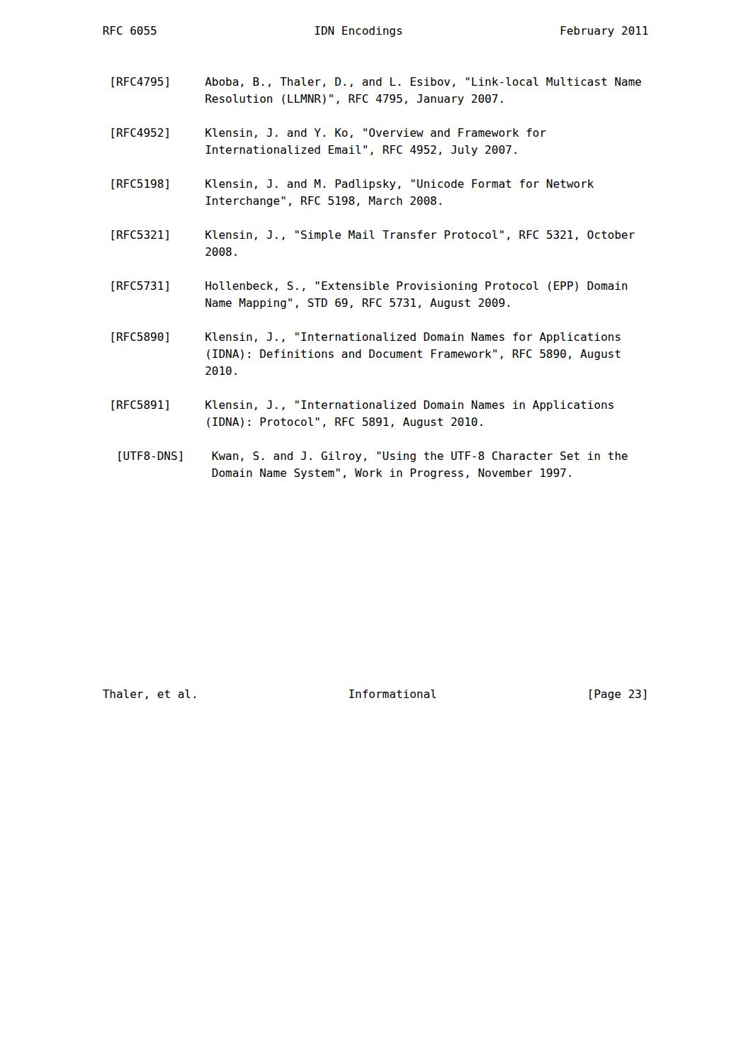RFC 6055 IDN Encodings February 2011
[RFC4795]
Aboba, B., Thaler, D., and L. Esibov, "Link-local Multicast Name Resolution (LLMNR)", RFC 4795, January 2007.
[RFC4952]
Klensin, J. and Y. Ko, "Overview and Framework for Internationalized Email", RFC 4952, July 2007.
[RFC5198]
Klensin, J. and M. Padlipsky, "Unicode Format for Network Interchange", RFC 5198, March 2008.
[RFC5321]
Klensin, J., "Simple Mail Transfer Protocol", RFC 5321, October 2008.
[RFC5731]
Hollenbeck, S., "Extensible Provisioning Protocol (EPP) Domain Name Mapping", STD 69, RFC 5731, August 2009.
[RFC5890]
Klensin, J., "Internationalized Domain Names for Applications (IDNA): Definitions and Document Framework", RFC 5890, August 2010.
[RFC5891]
Klensin, J., "Internationalized Domain Names in Applications (IDNA): Protocol", RFC 5891, August 2010.
[UTF8-DNS]
Kwan, S. and J. Gilroy, "Using the UTF-8 Character Set in the Domain Name System", Work in Progress, November 1997.
Thaler, et al. Informational [Page 23]